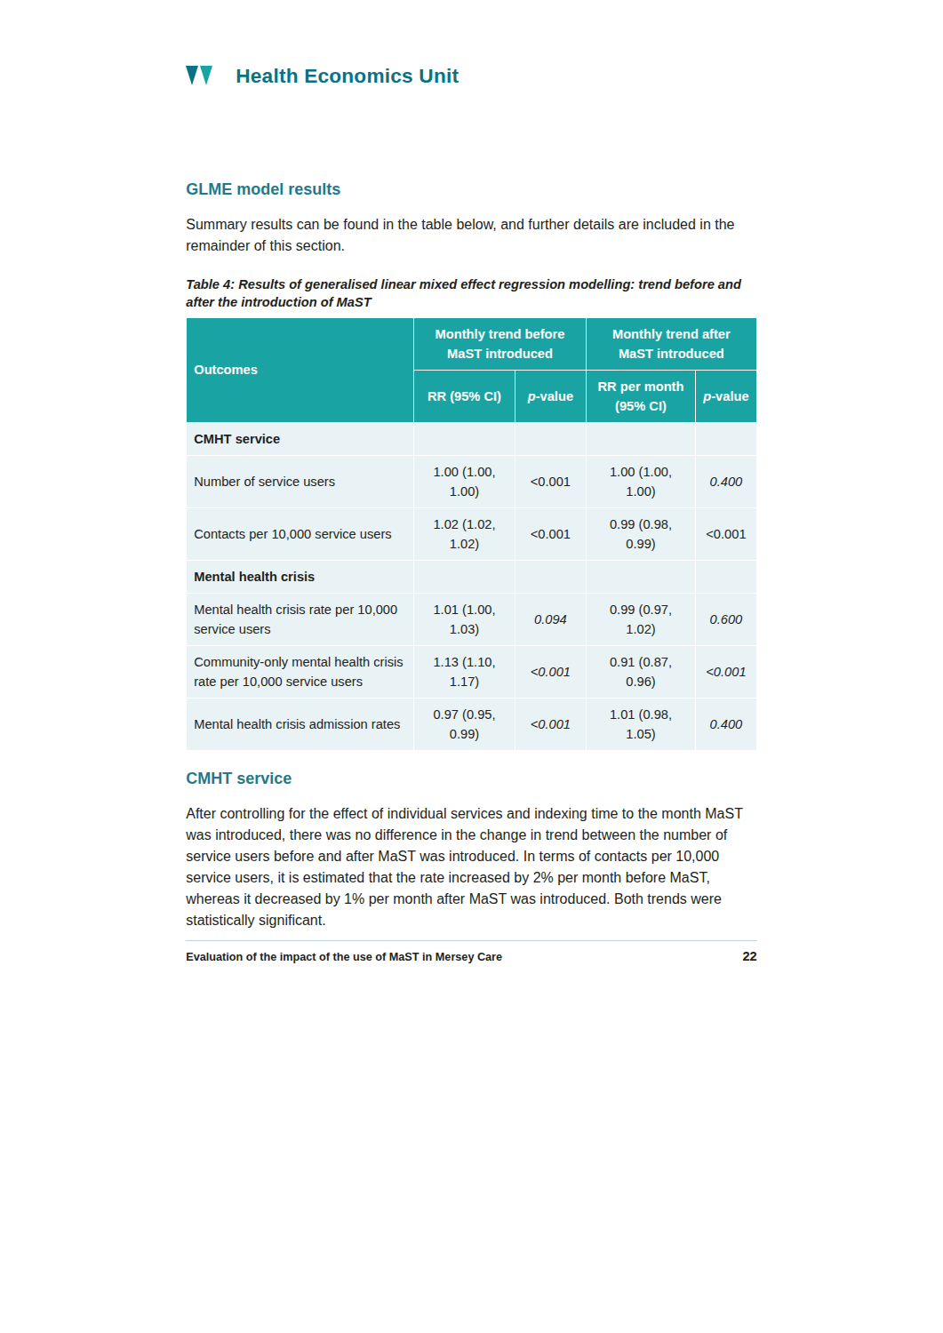Health Economics Unit
GLME model results
Summary results can be found in the table below, and further details are included in the remainder of this section.
Table 4: Results of generalised linear mixed effect regression modelling: trend before and after the introduction of MaST
| Outcomes | Monthly trend before MaST introduced | Monthly trend after MaST introduced |
| --- | --- | --- |
| RR (95% CI) | p -value | RR per month (95% CI) | p -value |
| CMHT service | | | | |
| Number of service users | 1.00 (1.00, 1.00) | <0.001 | 1.00 (1.00, 1.00) | 0.400 |
| Contacts per 10,000 service users | 1.02 (1.02, 1.02) | <0.001 | 0.99 (0.98, 0.99) | <0.001 |
| Mental health crisis | | | | |
| Mental health crisis rate per 10,000 service users | 1.01 (1.00, 1.03) | 0.094 | 0.99 (0.97, 1.02) | 0.600 |
| Community-only mental health crisis rate per 10,000 service users | 1.13 (1.10, 1.17) | <0.001 | 0.91 (0.87, 0.96) | <0.001 |
| Mental health crisis admission rates | 0.97 (0.95, 0.99) | <0.001 | 1.01 (0.98, 1.05) | 0.400 |
CMHT service
After controlling for the effect of individual services and indexing time to the month MaST was introduced, there was no difference in the change in trend between the number of service users before and after MaST was introduced. In terms of contacts per 10,000 service users, it is estimated that the rate increased by 2% per month before MaST, whereas it decreased by 1% per month after MaST was introduced. Both trends were statistically significant.
Evaluation of the impact of the use of MaST in Mersey Care
22